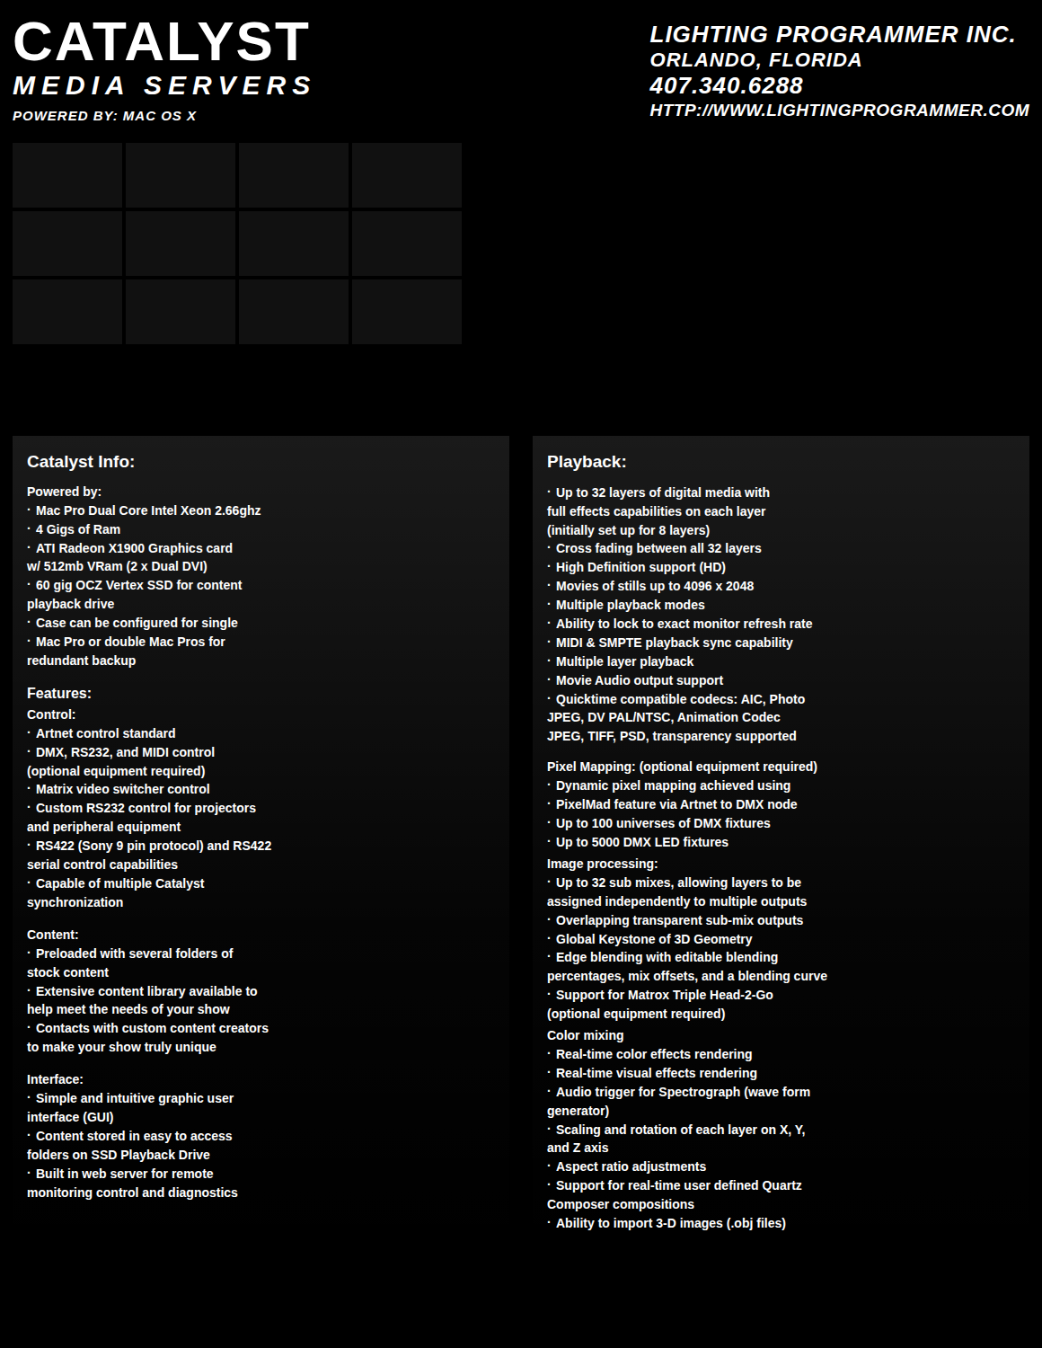CATALYST
MEDIA SERVERS
POWERED BY: MAC OS X
LIGHTING PROGRAMMER INC.
ORLANDO, FLORIDA
407.340.6288
HTTP://WWW.LIGHTINGPROGRAMMER.COM
Catalyst Info:
Powered by:
Mac Pro Dual Core Intel Xeon 2.66ghz
4 Gigs of Ram
ATI Radeon X1900 Graphics card
w/ 512mb VRam (2 x Dual DVI)
60 gig OCZ Vertex SSD for content
playback drive
Case can be configured for single
Mac Pro or double Mac Pros for
redundant backup
Features:
Control:
Artnet control standard
DMX, RS232, and MIDI control
(optional equipment required)
Matrix video switcher control
Custom RS232 control for projectors
and peripheral equipment
RS422 (Sony 9 pin protocol) and RS422
serial control capabilities
Capable of multiple Catalyst
synchronization
Content:
Preloaded with several folders of
stock content
Extensive content library available to
help meet the needs of your show
Contacts with custom content creators
to make your show truly unique
Interface:
Simple and intuitive graphic user
interface (GUI)
Content stored in easy to access
folders on SSD Playback Drive
Built in web server for remote
monitoring control and diagnostics
Playback:
Up to 32 layers of digital media with
full effects capabilities on each layer
(initially set up for 8 layers)
Cross fading between all 32 layers
High Definition support (HD)
Movies of stills up to 4096 x 2048
Multiple playback modes
Ability to lock to exact monitor refresh rate
MIDI & SMPTE playback sync capability
Multiple layer playback
Movie Audio output support
Quicktime compatible codecs: AIC, Photo
JPEG, DV PAL/NTSC, Animation Codec
JPEG, TIFF, PSD, transparency supported
Pixel Mapping: (optional equipment required)
Dynamic pixel mapping achieved using
PixelMad feature via Artnet to DMX node
Up to 100 universes of DMX fixtures
Up to 5000 DMX LED fixtures
Image processing:
Up to 32 sub mixes, allowing layers to be
assigned independently to multiple outputs
Overlapping transparent sub-mix outputs
Global Keystone of 3D Geometry
Edge blending with editable blending
percentages, mix offsets, and a blending curve
Support for Matrox Triple Head-2-Go
(optional equipment required)
Color mixing
Real-time color effects rendering
Real-time visual effects rendering
Audio trigger for Spectrograph (wave form
generator)
Scaling and rotation of each layer on X, Y,
and Z axis
Aspect ratio adjustments
Support for real-time user defined Quartz
Composer compositions
Ability to import 3-D images (.obj files)